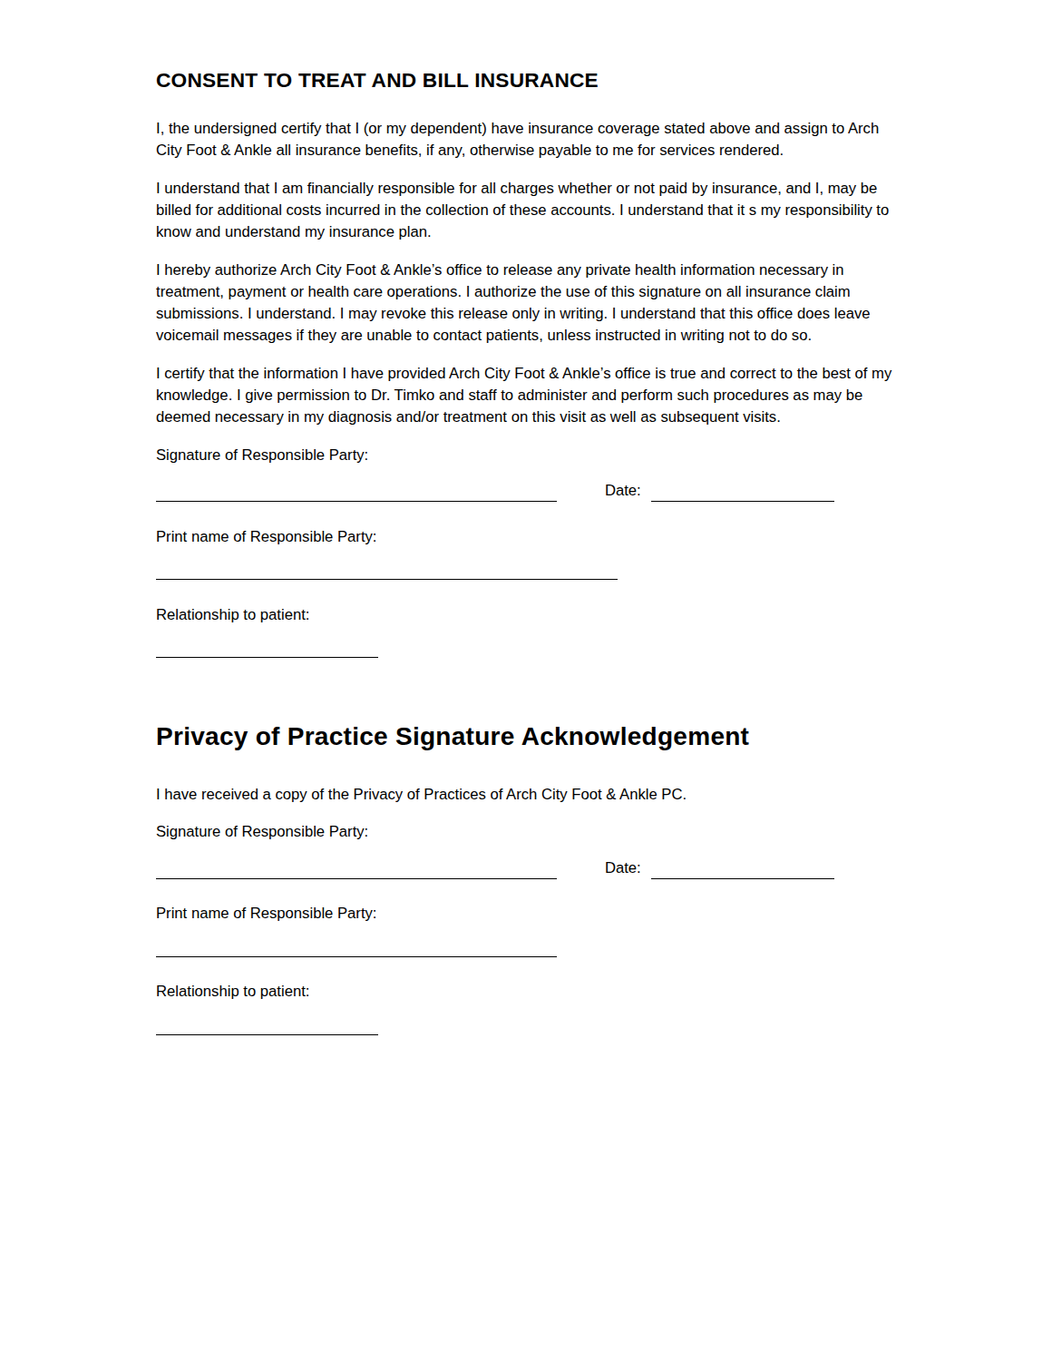CONSENT TO TREAT AND BILL INSURANCE
I, the undersigned certify that I (or my dependent) have insurance coverage stated above and assign to Arch City Foot & Ankle all insurance benefits, if any, otherwise payable to me for services rendered.
I understand that I am financially responsible for all charges whether or not paid by insurance, and I, may be billed for additional costs incurred in the collection of these accounts. I understand that it s my responsibility to know and understand my insurance plan.
I hereby authorize Arch City Foot & Ankle’s office to release any private health information necessary in treatment, payment or health care operations. I authorize the use of this signature on all insurance claim submissions. I understand. I may revoke this release only in writing. I understand that this office does leave voicemail messages if they are unable to contact patients, unless instructed in writing not to do so.
I certify that the information I have provided Arch City Foot & Ankle’s office is true and correct to the best of my knowledge. I give permission to Dr. Timko and staff to administer and perform such procedures as may be deemed necessary in my diagnosis and/or treatment on this visit as well as subsequent visits.
Signature of Responsible Party:
Date:
Print name of Responsible Party:
Relationship to patient:
Privacy of Practice Signature Acknowledgement
I have received a copy of the Privacy of Practices of Arch City Foot & Ankle PC.
Signature of Responsible Party:
Date:
Print name of Responsible Party:
Relationship to patient: